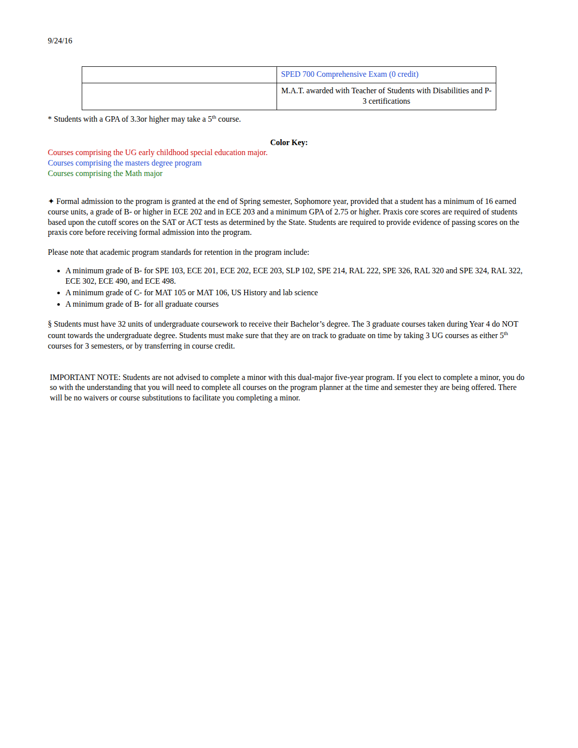9/24/16
| | SPED 700 Comprehensive Exam (0 credit) |
| | M.A.T. awarded with Teacher of Students with Disabilities and P-3 certifications |
* Students with a GPA of 3.3or higher may take a 5th course.
Color Key:
Courses comprising the UG early childhood special education major.
Courses comprising the masters degree program
Courses comprising the Math major
✦ Formal admission to the program is granted at the end of Spring semester, Sophomore year, provided that a student has a minimum of 16 earned course units, a grade of B- or higher in ECE 202 and in ECE 203 and a minimum GPA of 2.75 or higher. Praxis core scores are required of students based upon the cutoff scores on the SAT or ACT tests as determined by the State. Students are required to provide evidence of passing scores on the praxis core before receiving formal admission into the program.
Please note that academic program standards for retention in the program include:
A minimum grade of B- for SPE 103, ECE 201, ECE 202, ECE 203, SLP 102, SPE 214, RAL 222, SPE 326, RAL 320 and SPE 324, RAL 322, ECE 302, ECE 490, and ECE 498.
A minimum grade of C- for MAT 105 or MAT 106, US History and lab science
A minimum grade of B- for all graduate courses
§ Students must have 32 units of undergraduate coursework to receive their Bachelor’s degree. The 3 graduate courses taken during Year 4 do NOT count towards the undergraduate degree. Students must make sure that they are on track to graduate on time by taking 3 UG courses as either 5th courses for 3 semesters, or by transferring in course credit.
IMPORTANT NOTE: Students are not advised to complete a minor with this dual-major five-year program. If you elect to complete a minor, you do so with the understanding that you will need to complete all courses on the program planner at the time and semester they are being offered. There will be no waivers or course substitutions to facilitate you completing a minor.